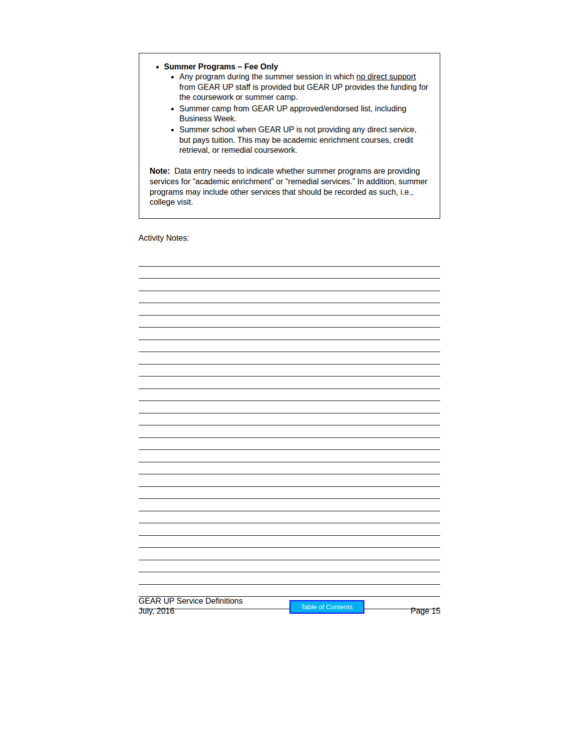Summer Programs – Fee Only
Any program during the summer session in which no direct support from GEAR UP staff is provided but GEAR UP provides the funding for the coursework or summer camp.
Summer camp from GEAR UP approved/endorsed list, including Business Week.
Summer school when GEAR UP is not providing any direct service, but pays tuition. This may be academic enrichment courses, credit retrieval, or remedial coursework.
Note: Data entry needs to indicate whether summer programs are providing services for “academic enrichment” or “remedial services.” In addition, summer programs may include other services that should be recorded as such, i.e., college visit.
Activity Notes:
GEAR UP Service Definitions
July, 2016
Table of Contents
Page 15